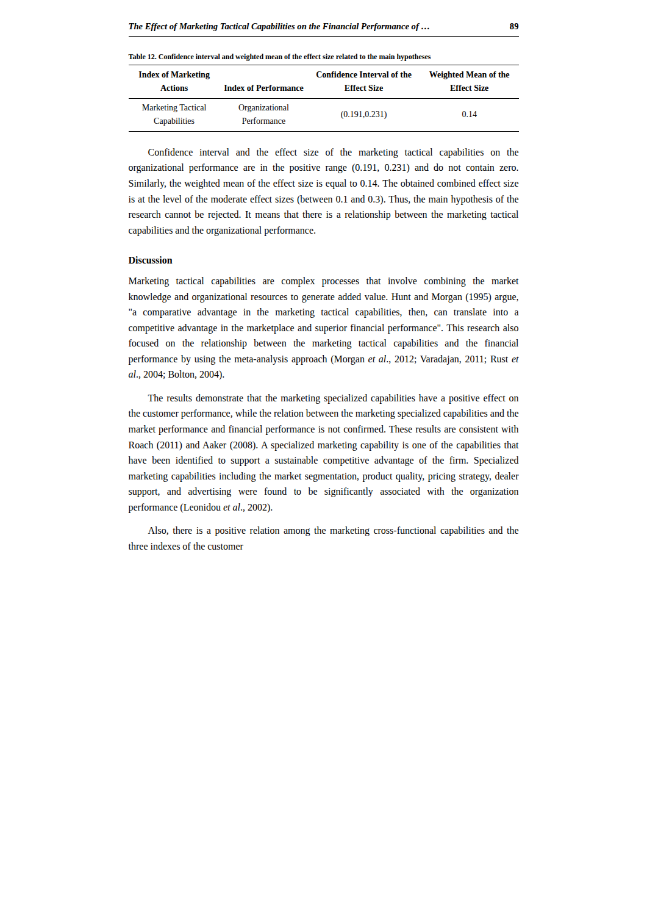The Effect of Marketing Tactical Capabilities on the Financial Performance of … 89
Table 12. Confidence interval and weighted mean of the effect size related to the main hypotheses
| Index of Marketing Actions | Index of Performance | Confidence Interval of the Effect Size | Weighted Mean of the Effect Size |
| --- | --- | --- | --- |
| Marketing Tactical Capabilities | Organizational Performance | (0.191,0.231) | 0.14 |
Confidence interval and the effect size of the marketing tactical capabilities on the organizational performance are in the positive range (0.191, 0.231) and do not contain zero. Similarly, the weighted mean of the effect size is equal to 0.14. The obtained combined effect size is at the level of the moderate effect sizes (between 0.1 and 0.3). Thus, the main hypothesis of the research cannot be rejected. It means that there is a relationship between the marketing tactical capabilities and the organizational performance.
Discussion
Marketing tactical capabilities are complex processes that involve combining the market knowledge and organizational resources to generate added value. Hunt and Morgan (1995) argue, "a comparative advantage in the marketing tactical capabilities, then, can translate into a competitive advantage in the marketplace and superior financial performance". This research also focused on the relationship between the marketing tactical capabilities and the financial performance by using the meta-analysis approach (Morgan et al., 2012; Varadajan, 2011; Rust et al., 2004; Bolton, 2004).
The results demonstrate that the marketing specialized capabilities have a positive effect on the customer performance, while the relation between the marketing specialized capabilities and the market performance and financial performance is not confirmed. These results are consistent with Roach (2011) and Aaker (2008). A specialized marketing capability is one of the capabilities that have been identified to support a sustainable competitive advantage of the firm. Specialized marketing capabilities including the market segmentation, product quality, pricing strategy, dealer support, and advertising were found to be significantly associated with the organization performance (Leonidou et al., 2002).
Also, there is a positive relation among the marketing cross-functional capabilities and the three indexes of the customer